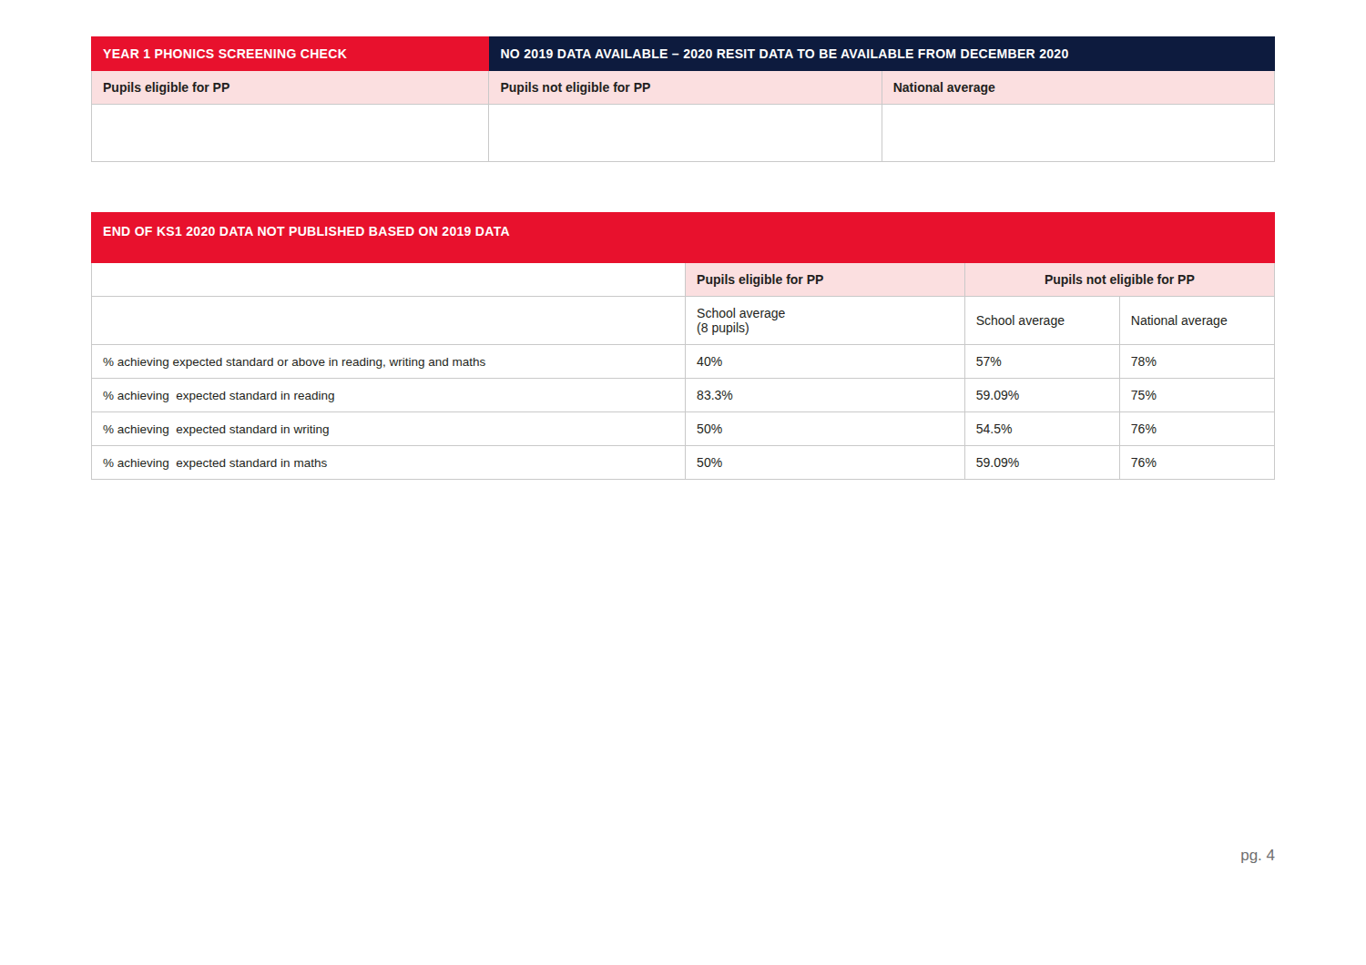| Year 1 Phonics Screening Check | No 2019 data available – 2020 resit data to be available from December 2020 |
| Pupils eligible for PP | Pupils not eligible for PP | National average |
| End of KS1 2020 data not published based on 2019 data |
| | Pupils eligible for PP | Pupils not eligible for PP |
| | School average (8 pupils) | School average | National average |
| % achieving expected standard or above in reading, writing and maths | 40% | 57% | 78% |
| % achieving expected standard in reading | 83.3% | 59.09% | 75% |
| % achieving expected standard in writing | 50% | 54.5% | 76% |
| % achieving expected standard in maths | 50% | 59.09% | 76% |
pg. 4